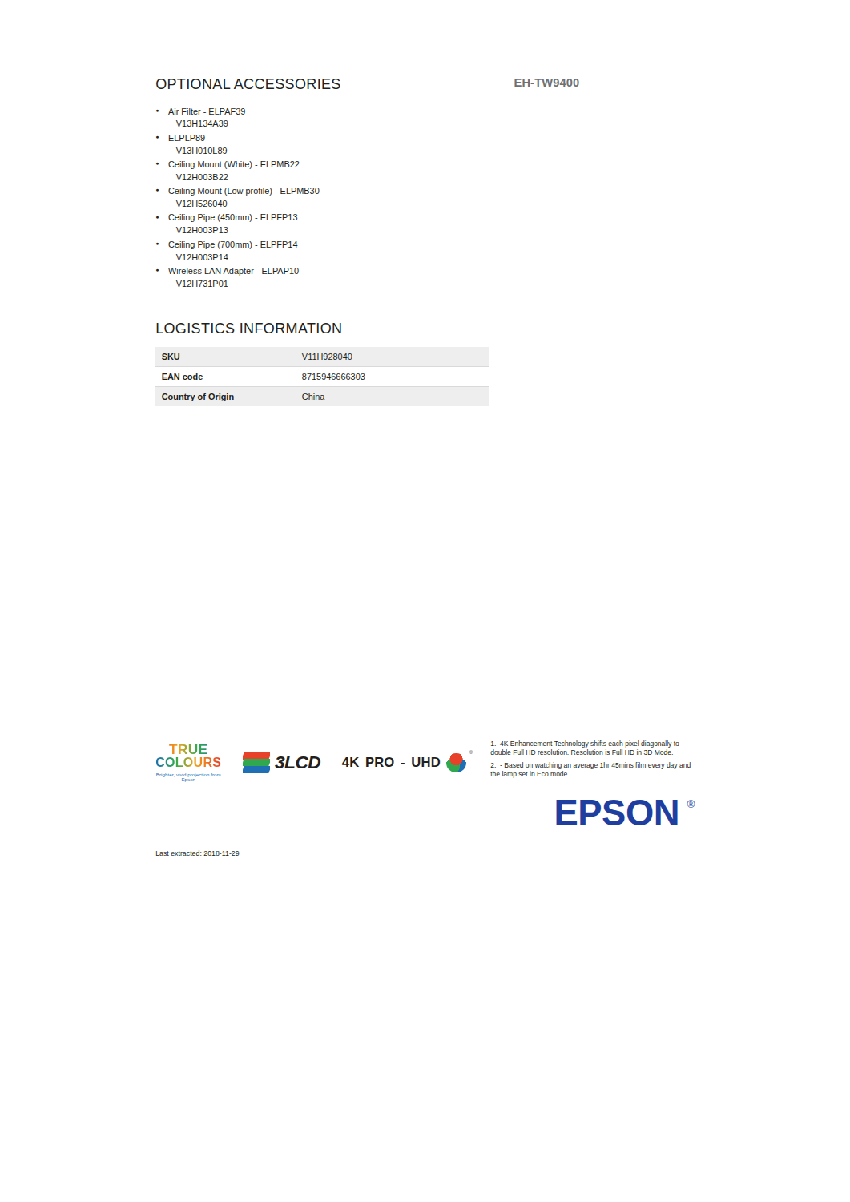OPTIONAL ACCESSORIES
Air Filter - ELPAF39V13H134A39
ELPLP89V13H010L89
Ceiling Mount (White) - ELPMB22V12H003B22
Ceiling Mount (Low profile) - ELPMB30V12H526040
Ceiling Pipe (450mm) - ELPFP13V12H003P13
Ceiling Pipe (700mm) - ELPFP14V12H003P14
Wireless LAN Adapter - ELPAP10V12H731P01
LOGISTICS INFORMATION
| SKU | V11H928040 |
| EAN code | 8715946666303 |
| Country of Origin | China |
EH-TW9400
TRUE COLOURS Brighter, vivid projection from Epson
3LCD
4K PRO-UHD
1. 4K Enhancement Technology shifts each pixel diagonally to double Full HD resolution. Resolution is Full HD in 3D Mode.
2. - Based on watching an average 1hr 45mins film every day and the lamp set in Eco mode.
EPSON®
Last extracted: 2018-11-29